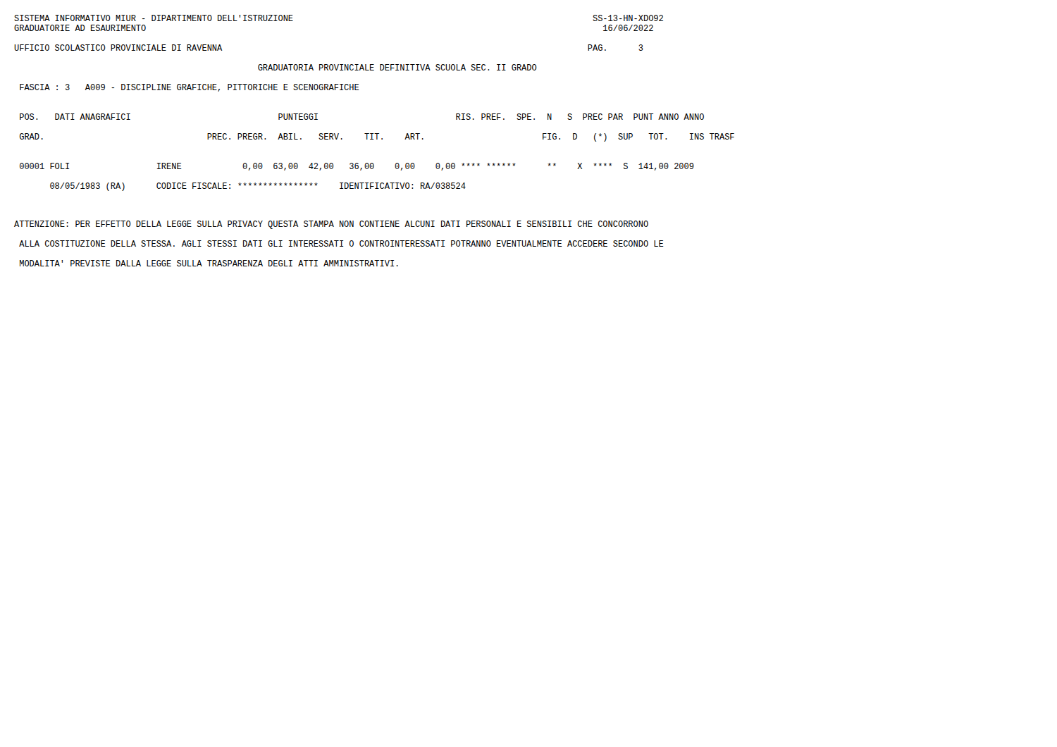SISTEMA INFORMATIVO MIUR - DIPARTIMENTO DELL'ISTRUZIONE                                                           SS-13-HN-XDO92
GRADUATORIE AD ESAURIMENTO                                                                                          16/06/2022

UFFICIO SCOLASTICO PROVINCIALE DI RAVENNA                                                                        PAG.      3

                                                GRADUATORIA PROVINCIALE DEFINITIVA SCUOLA SEC. II GRADO

 FASCIA : 3   A009 - DISCIPLINE GRAFICHE, PITTORICHE E SCENOGRAFICHE


 POS.   DATI ANAGRAFICI                             PUNTEGGI                           RIS. PREF.  SPE.  N   S  PREC PAR  PUNT ANNO ANNO

 GRAD.                                PREC. PREGR.  ABIL.   SERV.    TIT.    ART.                       FIG.  D   (*)  SUP   TOT.    INS TRASF


 00001 FOLI                 IRENE            0,00  63,00  42,00   36,00    0,00    0,00 **** ******      **    X  ****  S  141,00 2009

       08/05/1983 (RA)      CODICE FISCALE: ****************    IDENTIFICATIVO: RA/038524
ATTENZIONE: PER EFFETTO DELLA LEGGE SULLA PRIVACY QUESTA STAMPA NON CONTIENE ALCUNI DATI PERSONALI E SENSIBILI CHE CONCORRONO

 ALLA COSTITUZIONE DELLA STESSA. AGLI STESSI DATI GLI INTERESSATI O CONTROINTERESSATI POTRANNO EVENTUALMENTE ACCEDERE SECONDO LE

 MODALITA' PREVISTE DALLA LEGGE SULLA TRASPARENZA DEGLI ATTI AMMINISTRATIVI.